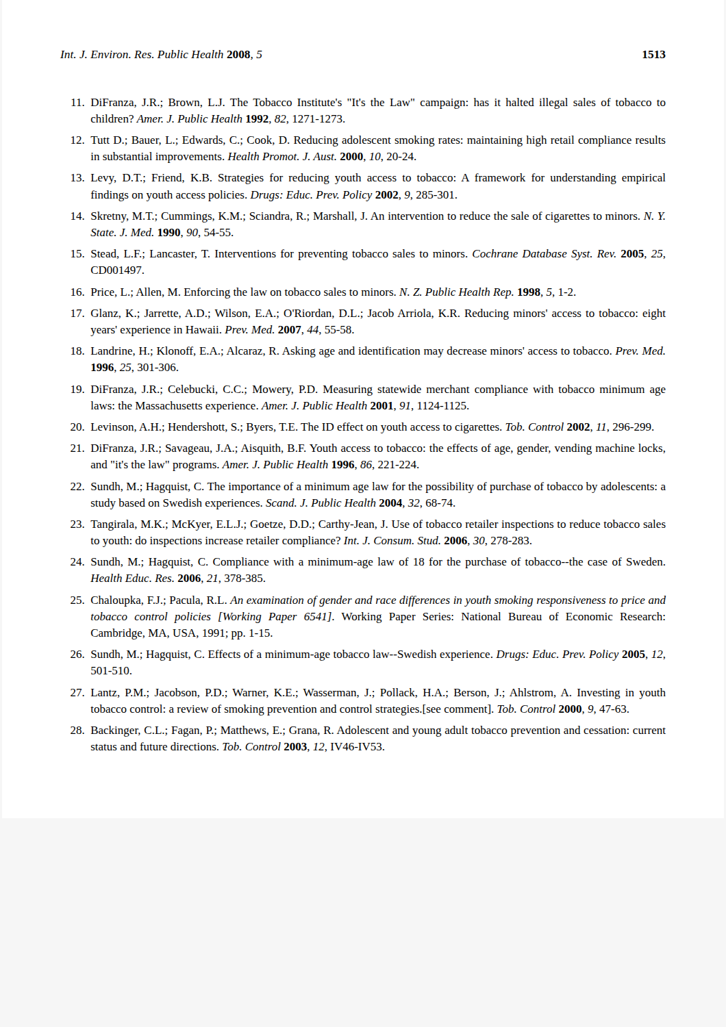Int. J. Environ. Res. Public Health 2008, 5 1513
11. DiFranza, J.R.; Brown, L.J. The Tobacco Institute's "It's the Law" campaign: has it halted illegal sales of tobacco to children? Amer. J. Public Health 1992, 82, 1271-1273.
12. Tutt D.; Bauer, L.; Edwards, C.; Cook, D. Reducing adolescent smoking rates: maintaining high retail compliance results in substantial improvements. Health Promot. J. Aust. 2000, 10, 20-24.
13. Levy, D.T.; Friend, K.B. Strategies for reducing youth access to tobacco: A framework for understanding empirical findings on youth access policies. Drugs: Educ. Prev. Policy 2002, 9, 285-301.
14. Skretny, M.T.; Cummings, K.M.; Sciandra, R.; Marshall, J. An intervention to reduce the sale of cigarettes to minors. N. Y. State. J. Med. 1990, 90, 54-55.
15. Stead, L.F.; Lancaster, T. Interventions for preventing tobacco sales to minors. Cochrane Database Syst. Rev. 2005, 25, CD001497.
16. Price, L.; Allen, M. Enforcing the law on tobacco sales to minors. N. Z. Public Health Rep. 1998, 5, 1-2.
17. Glanz, K.; Jarrette, A.D.; Wilson, E.A.; O'Riordan, D.L.; Jacob Arriola, K.R. Reducing minors' access to tobacco: eight years' experience in Hawaii. Prev. Med. 2007, 44, 55-58.
18. Landrine, H.; Klonoff, E.A.; Alcaraz, R. Asking age and identification may decrease minors' access to tobacco. Prev. Med. 1996, 25, 301-306.
19. DiFranza, J.R.; Celebucki, C.C.; Mowery, P.D. Measuring statewide merchant compliance with tobacco minimum age laws: the Massachusetts experience. Amer. J. Public Health 2001, 91, 1124-1125.
20. Levinson, A.H.; Hendershott, S.; Byers, T.E. The ID effect on youth access to cigarettes. Tob. Control 2002, 11, 296-299.
21. DiFranza, J.R.; Savageau, J.A.; Aisquith, B.F. Youth access to tobacco: the effects of age, gender, vending machine locks, and "it's the law" programs. Amer. J. Public Health 1996, 86, 221-224.
22. Sundh, M.; Hagquist, C. The importance of a minimum age law for the possibility of purchase of tobacco by adolescents: a study based on Swedish experiences. Scand. J. Public Health 2004, 32, 68-74.
23. Tangirala, M.K.; McKyer, E.L.J.; Goetze, D.D.; Carthy-Jean, J. Use of tobacco retailer inspections to reduce tobacco sales to youth: do inspections increase retailer compliance? Int. J. Consum. Stud. 2006, 30, 278-283.
24. Sundh, M.; Hagquist, C. Compliance with a minimum-age law of 18 for the purchase of tobacco--the case of Sweden. Health Educ. Res. 2006, 21, 378-385.
25. Chaloupka, F.J.; Pacula, R.L. An examination of gender and race differences in youth smoking responsiveness to price and tobacco control policies [Working Paper 6541]. Working Paper Series: National Bureau of Economic Research: Cambridge, MA, USA, 1991; pp. 1-15.
26. Sundh, M.; Hagquist, C. Effects of a minimum-age tobacco law--Swedish experience. Drugs: Educ. Prev. Policy 2005, 12, 501-510.
27. Lantz, P.M.; Jacobson, P.D.; Warner, K.E.; Wasserman, J.; Pollack, H.A.; Berson, J.; Ahlstrom, A. Investing in youth tobacco control: a review of smoking prevention and control strategies.[see comment]. Tob. Control 2000, 9, 47-63.
28. Backinger, C.L.; Fagan, P.; Matthews, E.; Grana, R. Adolescent and young adult tobacco prevention and cessation: current status and future directions. Tob. Control 2003, 12, IV46-IV53.